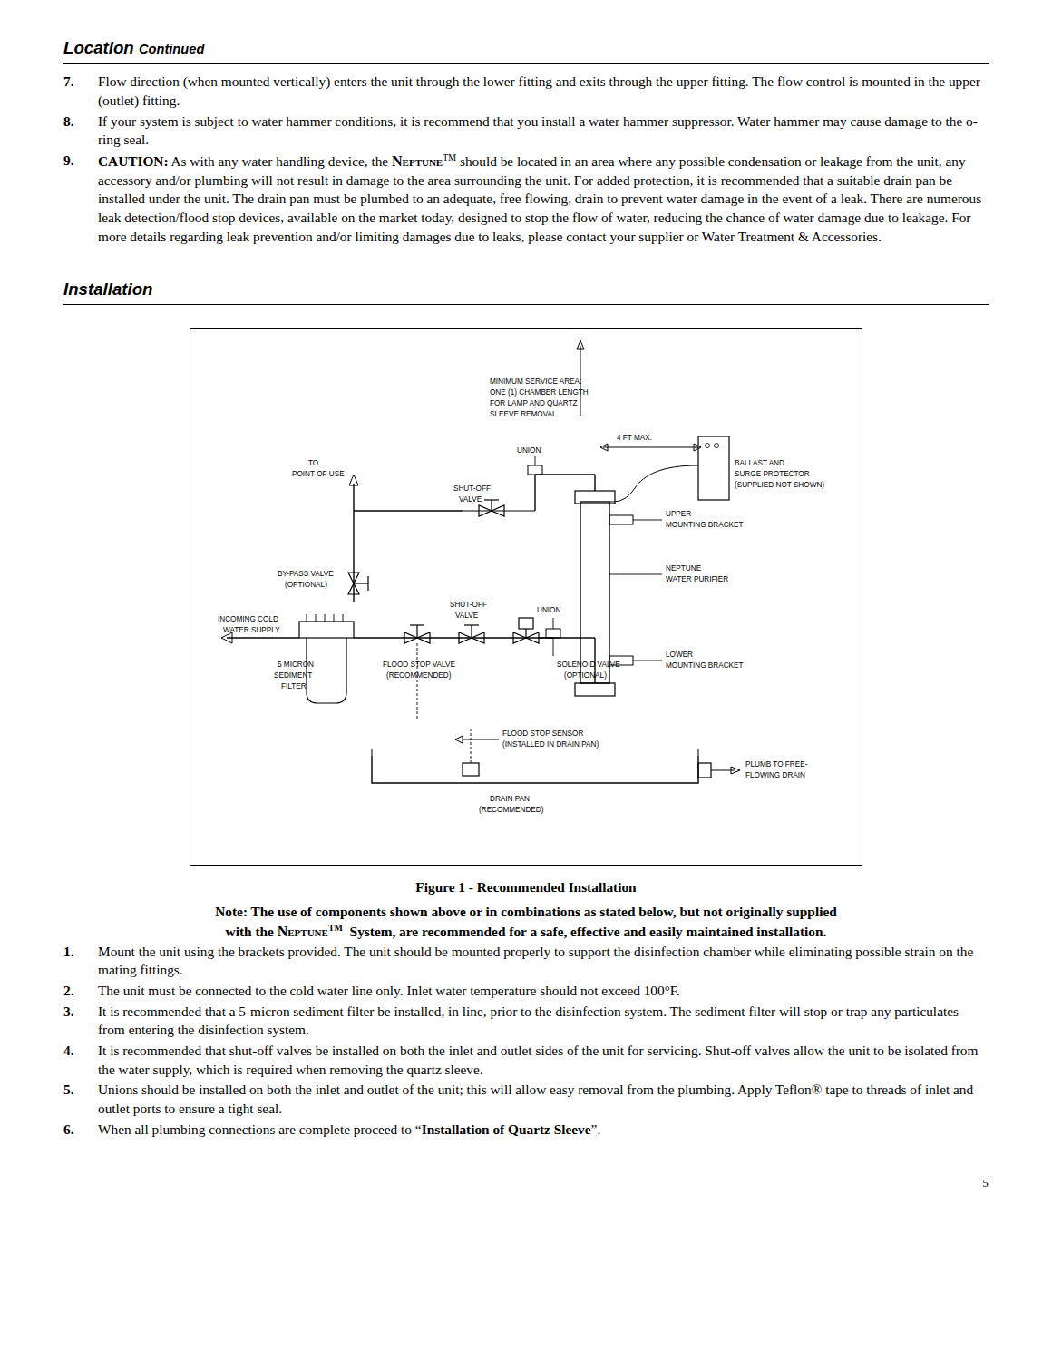Location Continued
7. Flow direction (when mounted vertically) enters the unit through the lower fitting and exits through the upper fitting. The flow control is mounted in the upper (outlet) fitting.
8. If your system is subject to water hammer conditions, it is recommend that you install a water hammer suppressor. Water hammer may cause damage to the o-ring seal.
9. CAUTION: As with any water handling device, the Neptune TM should be located in an area where any possible condensation or leakage from the unit, any accessory and/or plumbing will not result in damage to the area surrounding the unit. For added protection, it is recommended that a suitable drain pan be installed under the unit. The drain pan must be plumbed to an adequate, free flowing, drain to prevent water damage in the event of a leak. There are numerous leak detection/flood stop devices, available on the market today, designed to stop the flow of water, reducing the chance of water damage due to leakage. For more details regarding leak prevention and/or limiting damages due to leaks, please contact your supplier or Water Treatment & Accessories.
Installation
MINIMUM SERVICE AREA: ONE (1) CHAMBER LENGTH FOR LAMP AND QUARTZ SLEEVE REMOVAL 4 FT MAX. BALLAST AND SURGE PROTECTOR (SUPPLIED NOT SHOWN) UPPER MOUNTING BRACKET NEPTUNE WATER PURIFIER LOWER MOUNTING BRACKET UNION SHUT-OFF VALVE TO POINT OF USE BY-PASS VALVE (OPTIONAL) INCOMING COLD WATER SUPPLY 5 MICRON SEDIMENT FILTER FLOOD STOP VALVE (RECOMMENDED) SHUT-OFF VALVE SOLENOID VALVE (OPTIONAL) UNION FLOOD STOP SENSOR (INSTALLED IN DRAIN PAN) DRAIN PAN (RECOMMENDED) PLUMB TO FREE- FLOWING DRAIN
Figure 1 - Recommended Installation
Note: The use of components shown above or in combinations as stated below, but not originally supplied
with the Neptune TM System, are recommended for a safe, effective and easily maintained installation.
1. Mount the unit using the brackets provided. The unit should be mounted properly to support the disinfection chamber while eliminating possible strain on the mating fittings.
2. The unit must be connected to the cold water line only. Inlet water temperature should not exceed 100°F.
3. It is recommended that a 5-micron sediment filter be installed, in line, prior to the disinfection system. The sediment filter will stop or trap any particulates from entering the disinfection system.
4. It is recommended that shut-off valves be installed on both the inlet and outlet sides of the unit for servicing. Shut-off valves allow the unit to be isolated from the water supply, which is required when removing the quartz sleeve.
5. Unions should be installed on both the inlet and outlet of the unit; this will allow easy removal from the plumbing. Apply Teflon® tape to threads of inlet and outlet ports to ensure a tight seal.
6. When all plumbing connections are complete proceed to “Installation of Quartz Sleeve”.
5